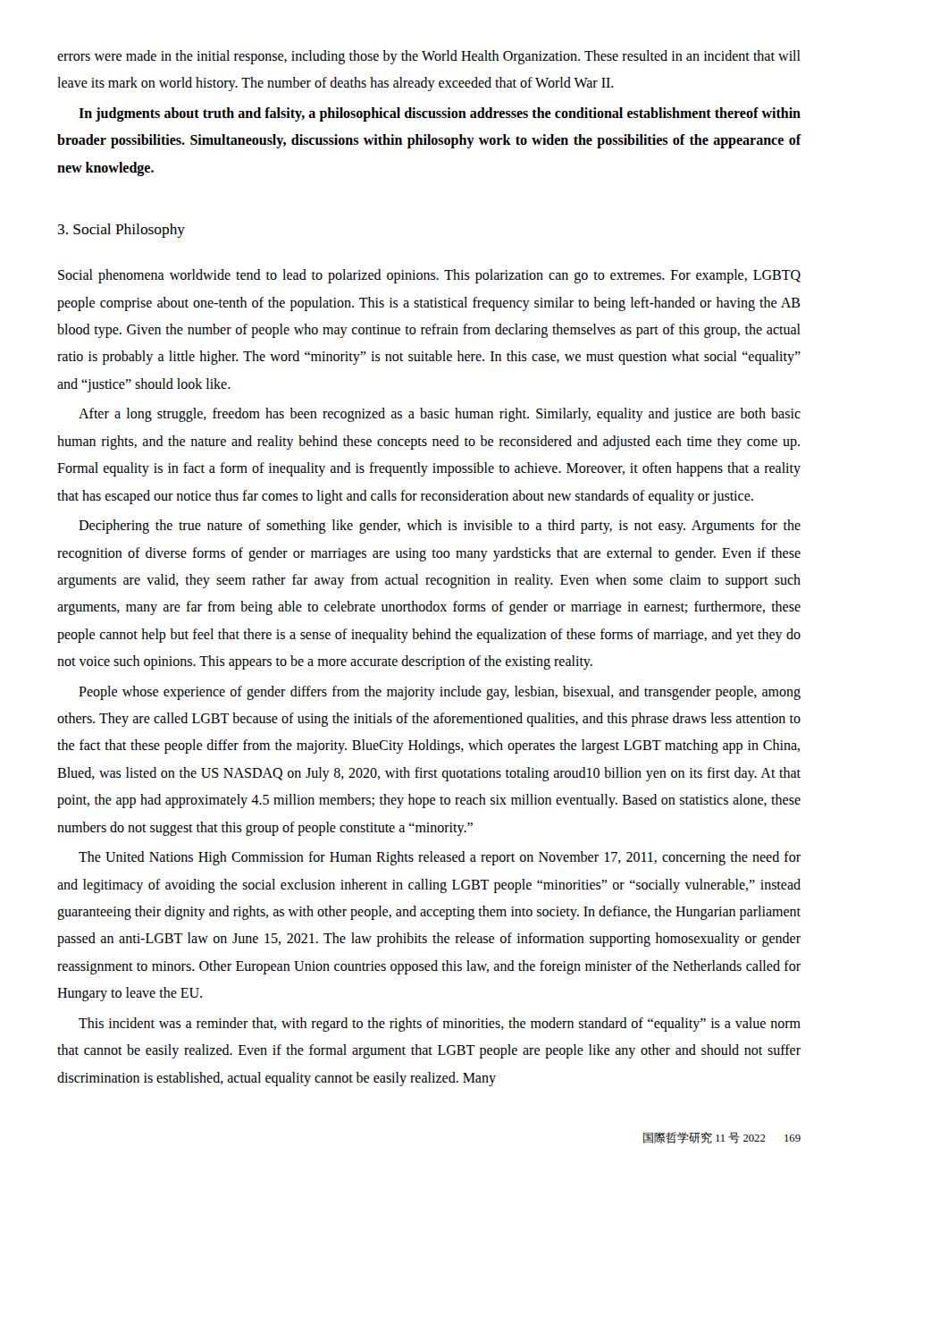errors were made in the initial response, including those by the World Health Organization. These resulted in an incident that will leave its mark on world history. The number of deaths has already exceeded that of World War II.
In judgments about truth and falsity, a philosophical discussion addresses the conditional establishment thereof within broader possibilities. Simultaneously, discussions within philosophy work to widen the possibilities of the appearance of new knowledge.
3. Social Philosophy
Social phenomena worldwide tend to lead to polarized opinions. This polarization can go to extremes. For example, LGBTQ people comprise about one-tenth of the population. This is a statistical frequency similar to being left-handed or having the AB blood type. Given the number of people who may continue to refrain from declaring themselves as part of this group, the actual ratio is probably a little higher. The word “minority” is not suitable here. In this case, we must question what social “equality” and “justice” should look like.
After a long struggle, freedom has been recognized as a basic human right. Similarly, equality and justice are both basic human rights, and the nature and reality behind these concepts need to be reconsidered and adjusted each time they come up. Formal equality is in fact a form of inequality and is frequently impossible to achieve. Moreover, it often happens that a reality that has escaped our notice thus far comes to light and calls for reconsideration about new standards of equality or justice.
Deciphering the true nature of something like gender, which is invisible to a third party, is not easy. Arguments for the recognition of diverse forms of gender or marriages are using too many yardsticks that are external to gender. Even if these arguments are valid, they seem rather far away from actual recognition in reality. Even when some claim to support such arguments, many are far from being able to celebrate unorthodox forms of gender or marriage in earnest; furthermore, these people cannot help but feel that there is a sense of inequality behind the equalization of these forms of marriage, and yet they do not voice such opinions. This appears to be a more accurate description of the existing reality.
People whose experience of gender differs from the majority include gay, lesbian, bisexual, and transgender people, among others. They are called LGBT because of using the initials of the aforementioned qualities, and this phrase draws less attention to the fact that these people differ from the majority. BlueCity Holdings, which operates the largest LGBT matching app in China, Blued, was listed on the US NASDAQ on July 8, 2020, with first quotations totaling aroud10 billion yen on its first day. At that point, the app had approximately 4.5 million members; they hope to reach six million eventually. Based on statistics alone, these numbers do not suggest that this group of people constitute a “minority.”
The United Nations High Commission for Human Rights released a report on November 17, 2011, concerning the need for and legitimacy of avoiding the social exclusion inherent in calling LGBT people “minorities” or “socially vulnerable,” instead guaranteeing their dignity and rights, as with other people, and accepting them into society. In defiance, the Hungarian parliament passed an anti-LGBT law on June 15, 2021. The law prohibits the release of information supporting homosexuality or gender reassignment to minors. Other European Union countries opposed this law, and the foreign minister of the Netherlands called for Hungary to leave the EU.
This incident was a reminder that, with regard to the rights of minorities, the modern standard of “equality” is a value norm that cannot be easily realized. Even if the formal argument that LGBT people are people like any other and should not suffer discrimination is established, actual equality cannot be easily realized. Many
国際哲学研究 11 号 2022169